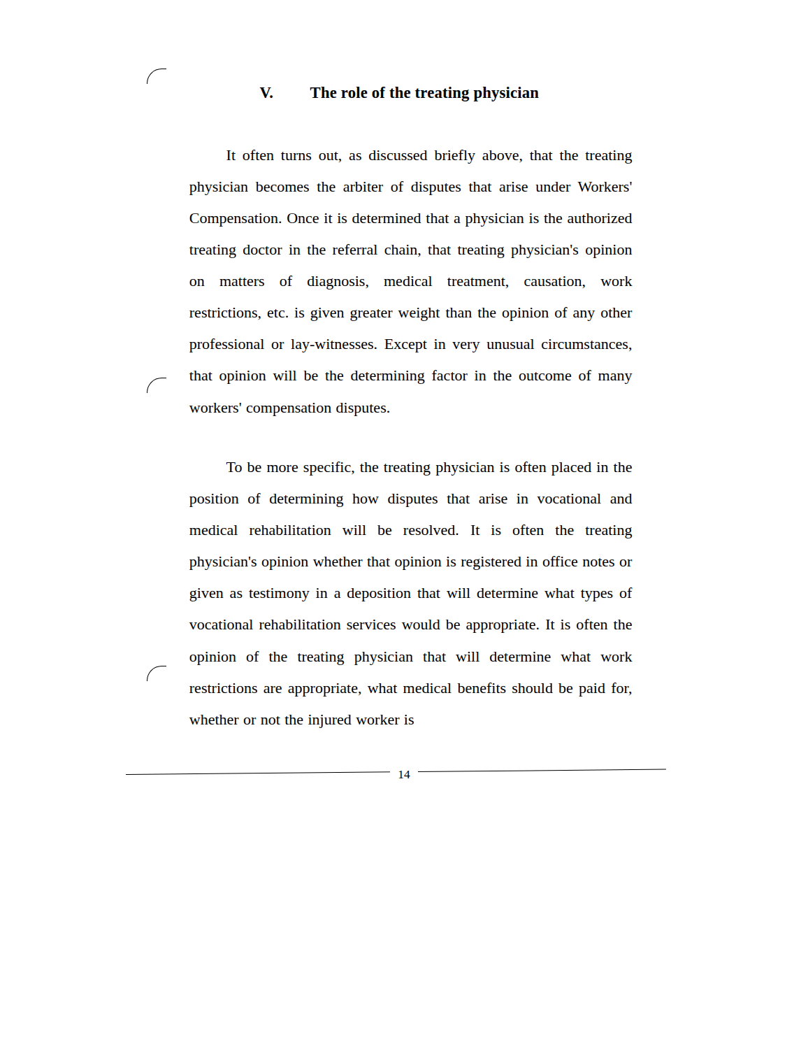V. The role of the treating physician
It often turns out, as discussed briefly above, that the treating physician becomes the arbiter of disputes that arise under Workers' Compensation. Once it is determined that a physician is the authorized treating doctor in the referral chain, that treating physician's opinion on matters of diagnosis, medical treatment, causation, work restrictions, etc. is given greater weight than the opinion of any other professional or lay-witnesses. Except in very unusual circumstances, that opinion will be the determining factor in the outcome of many workers' compensation disputes.
To be more specific, the treating physician is often placed in the position of determining how disputes that arise in vocational and medical rehabilitation will be resolved. It is often the treating physician's opinion whether that opinion is registered in office notes or given as testimony in a deposition that will determine what types of vocational rehabilitation services would be appropriate. It is often the opinion of the treating physician that will determine what work restrictions are appropriate, what medical benefits should be paid for, whether or not the injured worker is
14